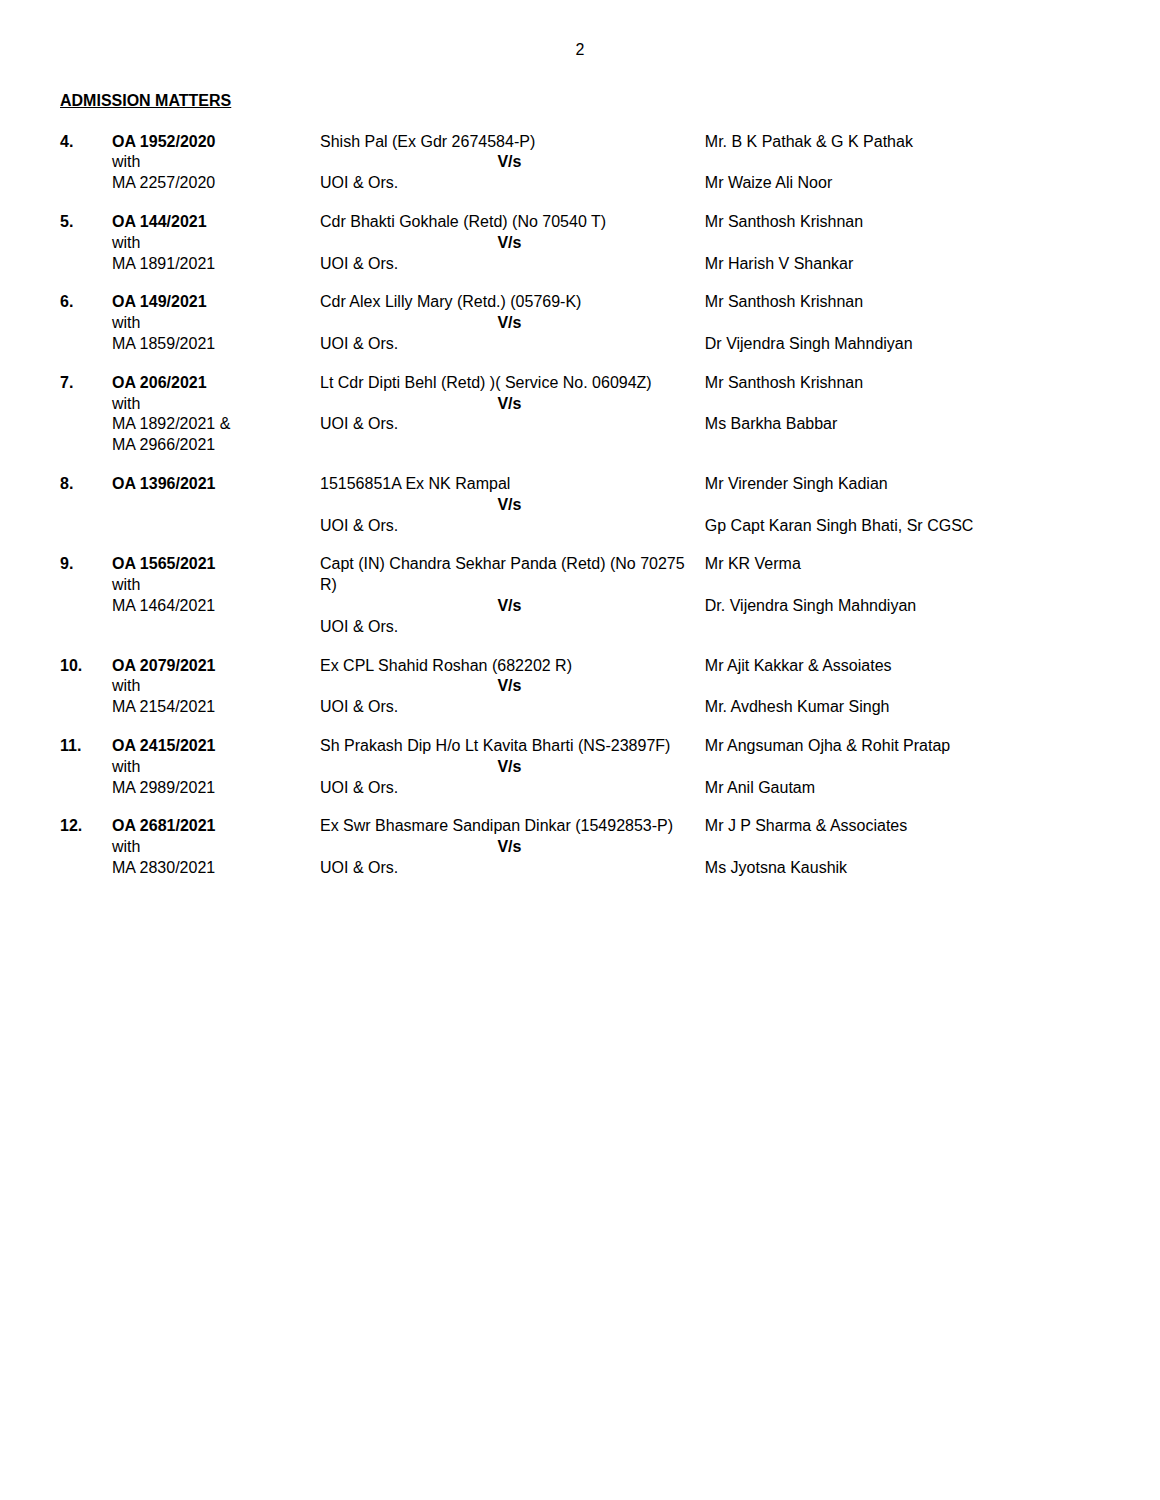2
ADMISSION MATTERS
| 4. | OA 1952/2020 with MA 2257/2020 | Shish Pal (Ex Gdr 2674584-P) V/s UOI & Ors. | Mr. B K Pathak & G K Pathak Mr Waize Ali Noor |
| 5. | OA 144/2021 with MA 1891/2021 | Cdr Bhakti Gokhale (Retd) (No 70540 T) V/s UOI & Ors. | Mr Santhosh Krishnan Mr Harish V Shankar |
| 6. | OA 149/2021 with MA 1859/2021 | Cdr Alex Lilly Mary (Retd.) (05769-K) V/s UOI & Ors. | Mr Santhosh Krishnan Dr Vijendra Singh Mahndiyan |
| 7. | OA 206/2021 with MA 1892/2021 & MA 2966/2021 | Lt Cdr Dipti Behl (Retd) )( Service No. 06094Z) V/s UOI & Ors. | Mr Santhosh Krishnan Ms Barkha Babbar |
| 8. | OA 1396/2021 | 15156851A Ex NK Rampal V/s UOI & Ors. | Mr Virender Singh Kadian Gp Capt Karan Singh Bhati, Sr CGSC |
| 9. | OA 1565/2021 with MA 1464/2021 | Capt (IN) Chandra Sekhar Panda (Retd) (No 70275 R) V/s UOI & Ors. | Mr KR Verma Dr. Vijendra Singh Mahndiyan |
| 10. | OA 2079/2021 with MA 2154/2021 | Ex CPL Shahid Roshan (682202 R) V/s UOI & Ors. | Mr Ajit Kakkar & Assoiates Mr. Avdhesh Kumar Singh |
| 11. | OA 2415/2021 with MA 2989/2021 | Sh Prakash Dip H/o Lt Kavita Bharti (NS-23897F) V/s UOI & Ors. | Mr Angsuman Ojha & Rohit Pratap Mr Anil Gautam |
| 12. | OA 2681/2021 with MA 2830/2021 | Ex Swr Bhasmare Sandipan Dinkar (15492853-P) V/s UOI & Ors. | Mr J P Sharma & Associates Ms Jyotsna Kaushik |